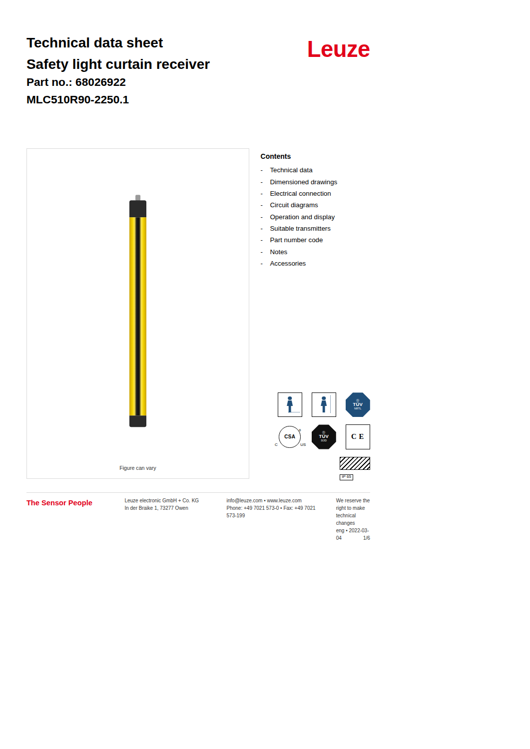Technical data sheet
Safety light curtain receiver
Part no.: 68026922
MLC510R90-2250.1
Leuze
Figure can vary
Contents
Technical data
Dimensioned drawings
Electrical connection
Circuit diagrams
Operation and display
Suitable transmitters
Part number code
Notes
Accessories
Ⓡ TÜV NRTL
C
CSA
® US
Ⓡ TÜV SÜD
C E
IP 65
The Sensor People
Leuze electronic GmbH + Co. KG
In der Braike 1, 73277 Owen
info@leuze.com • www.leuze.com
Phone: +49 7021 573-0 • Fax: +49 7021 573-199
We reserve the right to make technical changes
eng • 2022-03-04 1/6